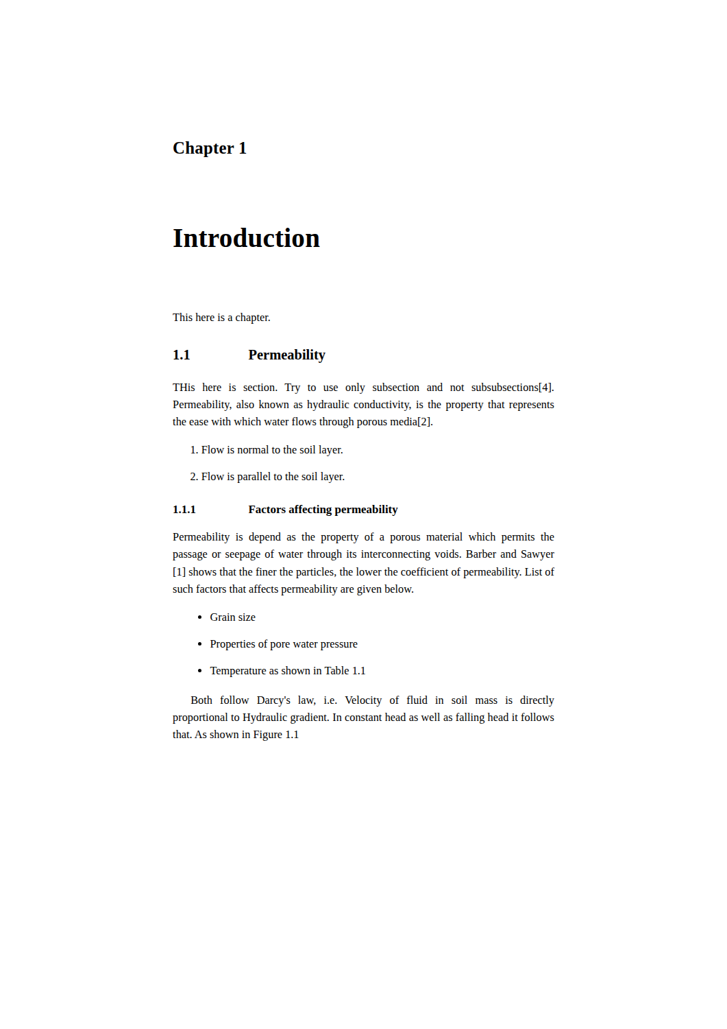Chapter 1
Introduction
This here is a chapter.
1.1 Permeability
THis here is section. Try to use only subsection and not subsubsections[4]. Permeability, also known as hydraulic conductivity, is the property that represents the ease with which water flows through porous media[2].
Flow is normal to the soil layer.
Flow is parallel to the soil layer.
1.1.1 Factors affecting permeability
Permeability is depend as the property of a porous material which permits the passage or seepage of water through its interconnecting voids. Barber and Sawyer [1] shows that the finer the particles, the lower the coefficient of permeability. List of such factors that affects permeability are given below.
Grain size
Properties of pore water pressure
Temperature as shown in Table 1.1
Both follow Darcy's law, i.e. Velocity of fluid in soil mass is directly proportional to Hydraulic gradient. In constant head as well as falling head it follows that. As shown in Figure 1.1